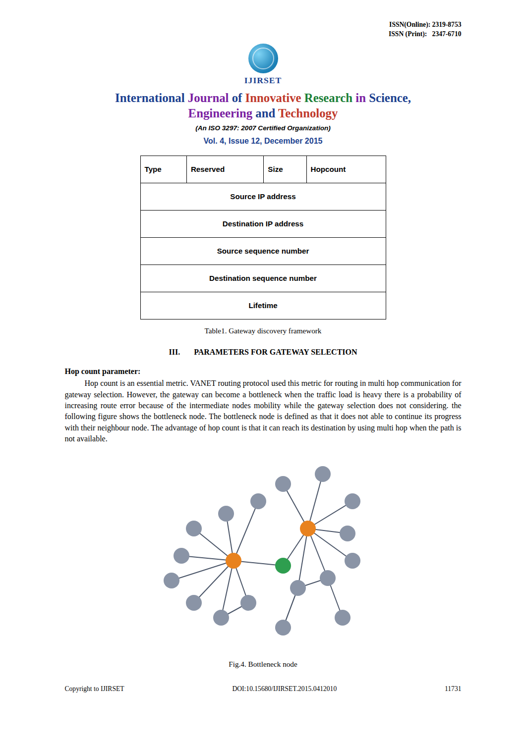ISSN(Online): 2319-8753
ISSN (Print): 2347-6710
IJIRSET
International Journal of Innovative Research in Science,
Engineering and Technology
(An ISO 3297: 2007 Certified Organization)
Vol. 4, Issue 12, December 2015
| Type | Reserved | Size | Hopcount |
| Source IP address |
| Destination IP address |
| Source sequence number |
| Destination sequence number |
| Lifetime |
Table1. Gateway discovery framework
III. PARAMETERS FOR GATEWAY SELECTION
Hop count parameter:
Hop count is an essential metric. VANET routing protocol used this metric for routing in multi hop communication for gateway selection. However, the gateway can become a bottleneck when the traffic load is heavy there is a probability of increasing route error because of the intermediate nodes mobility while the gateway selection does not considering. the following figure shows the bottleneck node. The bottleneck node is defined as that it does not able to continue its progress with their neighbour node. The advantage of hop count is that it can reach its destination by using multi hop when the path is not available.
Fig.4. Bottleneck node
Copyright to IJIRSET DOI:10.15680/IJIRSET.2015.0412010 11731